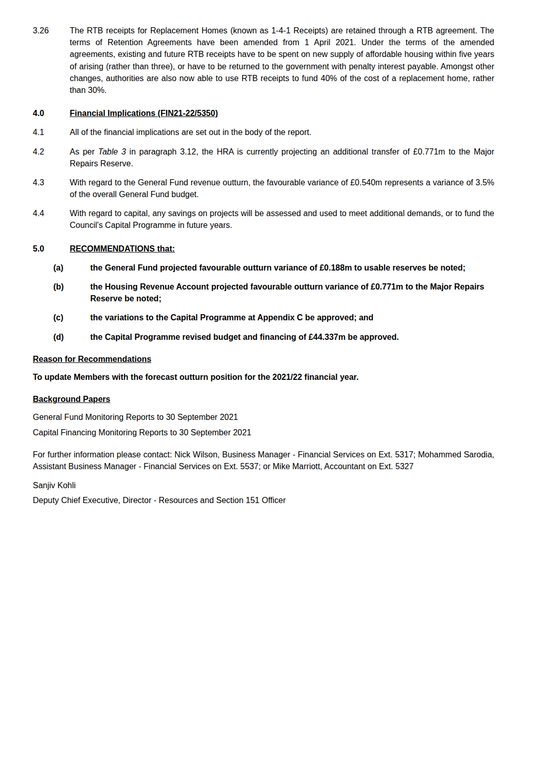3.26
The RTB receipts for Replacement Homes (known as 1-4-1 Receipts) are retained through a RTB agreement. The terms of Retention Agreements have been amended from 1 April 2021. Under the terms of the amended agreements, existing and future RTB receipts have to be spent on new supply of affordable housing within five years of arising (rather than three), or have to be returned to the government with penalty interest payable. Amongst other changes, authorities are also now able to use RTB receipts to fund 40% of the cost of a replacement home, rather than 30%.
4.0 Financial Implications (FIN21-22/5350)
4.1
All of the financial implications are set out in the body of the report.
4.2
As per Table 3 in paragraph 3.12, the HRA is currently projecting an additional transfer of £0.771m to the Major Repairs Reserve.
4.3
With regard to the General Fund revenue outturn, the favourable variance of £0.540m represents a variance of 3.5% of the overall General Fund budget.
4.4
With regard to capital, any savings on projects will be assessed and used to meet additional demands, or to fund the Council's Capital Programme in future years.
5.0 RECOMMENDATIONS that:
(a)
the General Fund projected favourable outturn variance of £0.188m to usable reserves be noted;
(b)
the Housing Revenue Account projected favourable outturn variance of £0.771m to the Major Repairs Reserve be noted;
(c)
the variations to the Capital Programme at Appendix C be approved; and
(d)
the Capital Programme revised budget and financing of £44.337m be approved.
Reason for Recommendations
To update Members with the forecast outturn position for the 2021/22 financial year.
Background Papers
General Fund Monitoring Reports to 30 September 2021
Capital Financing Monitoring Reports to 30 September 2021
For further information please contact: Nick Wilson, Business Manager - Financial Services on Ext. 5317; Mohammed Sarodia, Assistant Business Manager - Financial Services on Ext. 5537; or Mike Marriott, Accountant on Ext. 5327
Sanjiv Kohli
Deputy Chief Executive, Director - Resources and Section 151 Officer